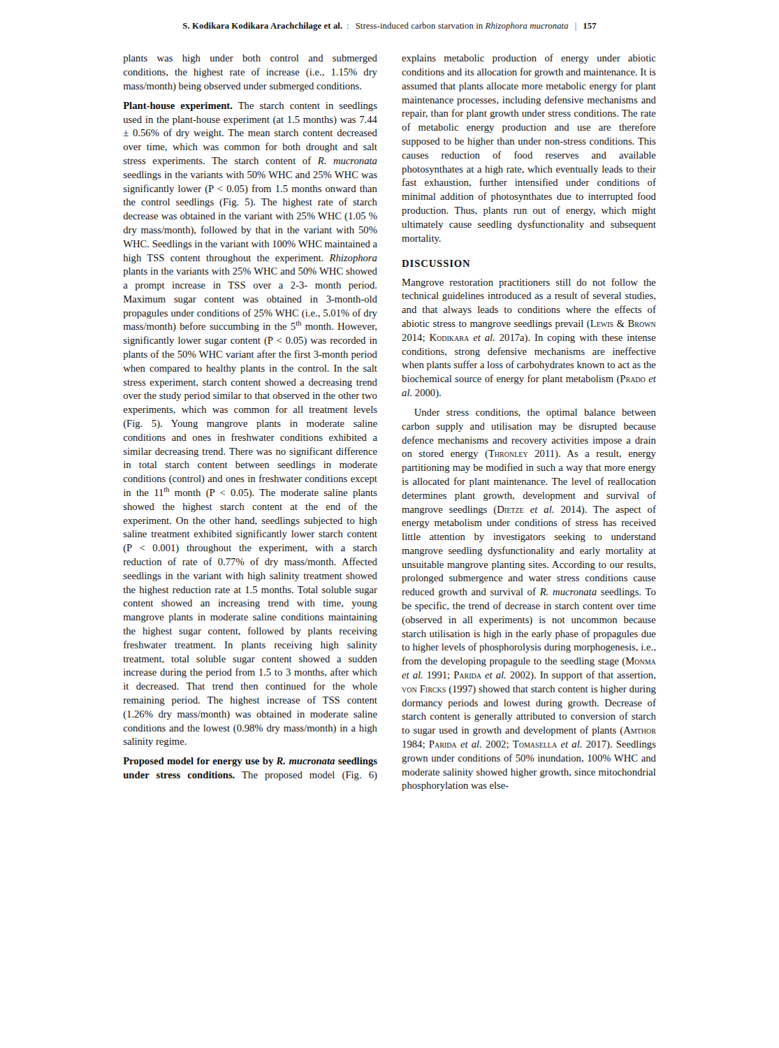S. Kodikara Kodikara Arachchilage et al.: Stress-induced carbon starvation in Rhizophora mucronata | 157
plants was high under both control and submerged conditions, the highest rate of increase (i.e., 1.15% dry mass/month) being observed under submerged conditions.
Plant-house experiment. The starch content in seedlings used in the plant-house experiment (at 1.5 months) was 7.44 ± 0.56% of dry weight. The mean starch content decreased over time, which was common for both drought and salt stress experiments. The starch content of R. mucronata seedlings in the variants with 50% WHC and 25% WHC was significantly lower (P < 0.05) from 1.5 months onward than the control seedlings (Fig. 5). The highest rate of starch decrease was obtained in the variant with 25% WHC (1.05 % dry mass/month), followed by that in the variant with 50% WHC. Seedlings in the variant with 100% WHC maintained a high TSS content throughout the experiment. Rhizophora plants in the variants with 25% WHC and 50% WHC showed a prompt increase in TSS over a 2-3- month period. Maximum sugar content was obtained in 3-month-old propagules under conditions of 25% WHC (i.e., 5.01% of dry mass/month) before succumbing in the 5th month. However, significantly lower sugar content (P < 0.05) was recorded in plants of the 50% WHC variant after the first 3-month period when compared to healthy plants in the control. In the salt stress experiment, starch content showed a decreasing trend over the study period similar to that observed in the other two experiments, which was common for all treatment levels (Fig. 5). Young mangrove plants in moderate saline conditions and ones in freshwater conditions exhibited a similar decreasing trend. There was no significant difference in total starch content between seedlings in moderate conditions (control) and ones in freshwater conditions except in the 11th month (P < 0.05). The moderate saline plants showed the highest starch content at the end of the experiment. On the other hand, seedlings subjected to high saline treatment exhibited significantly lower starch content (P < 0.001) throughout the experiment, with a starch reduction of rate of 0.77% of dry mass/month. Affected seedlings in the variant with high salinity treatment showed the highest reduction rate at 1.5 months. Total soluble sugar content showed an increasing trend with time, young mangrove plants in moderate saline conditions maintaining the highest sugar content, followed by plants receiving freshwater treatment. In plants receiving high salinity treatment, total soluble sugar content showed a sudden increase during the period from 1.5 to 3 months, after which it decreased. That trend then continued for the whole remaining period. The highest increase of TSS content (1.26% dry mass/month) was obtained in moderate saline conditions and the lowest (0.98% dry mass/month) in a high salinity regime.
Proposed model for energy use by R. mucronata seedlings under stress conditions. The proposed model (Fig. 6) explains metabolic production of energy under abiotic conditions and its allocation for growth and maintenance. It is assumed that plants allocate more metabolic energy for plant maintenance processes, including defensive mechanisms and repair, than for plant growth under stress conditions. The rate of metabolic energy production and use are therefore supposed to be higher than under non-stress conditions. This causes reduction of food reserves and available photosynthates at a high rate, which eventually leads to their fast exhaustion, further intensified under conditions of minimal addition of photosynthates due to interrupted food production. Thus, plants run out of energy, which might ultimately cause seedling dysfunctionality and subsequent mortality.
DISCUSSION
Mangrove restoration practitioners still do not follow the technical guidelines introduced as a result of several studies, and that always leads to conditions where the effects of abiotic stress to mangrove seedlings prevail (Lewis & Brown 2014; Kodikara et al. 2017a). In coping with these intense conditions, strong defensive mechanisms are ineffective when plants suffer a loss of carbohydrates known to act as the biochemical source of energy for plant metabolism (Prado et al. 2000).
Under stress conditions, the optimal balance between carbon supply and utilisation may be disrupted because defence mechanisms and recovery activities impose a drain on stored energy (Thronley 2011). As a result, energy partitioning may be modified in such a way that more energy is allocated for plant maintenance. The level of reallocation determines plant growth, development and survival of mangrove seedlings (Dietze et al. 2014). The aspect of energy metabolism under conditions of stress has received little attention by investigators seeking to understand mangrove seedling dysfunctionality and early mortality at unsuitable mangrove planting sites. According to our results, prolonged submergence and water stress conditions cause reduced growth and survival of R. mucronata seedlings. To be specific, the trend of decrease in starch content over time (observed in all experiments) is not uncommon because starch utilisation is high in the early phase of propagules due to higher levels of phosphorolysis during morphogenesis, i.e., from the developing propagule to the seedling stage (Monma et al. 1991; Parida et al. 2002). In support of that assertion, von Fircks (1997) showed that starch content is higher during dormancy periods and lowest during growth. Decrease of starch content is generally attributed to conversion of starch to sugar used in growth and development of plants (Amthor 1984; Parida et al. 2002; Tomasella et al. 2017). Seedlings grown under conditions of 50% inundation, 100% WHC and moderate salinity showed higher growth, since mitochondrial phosphorylation was else-